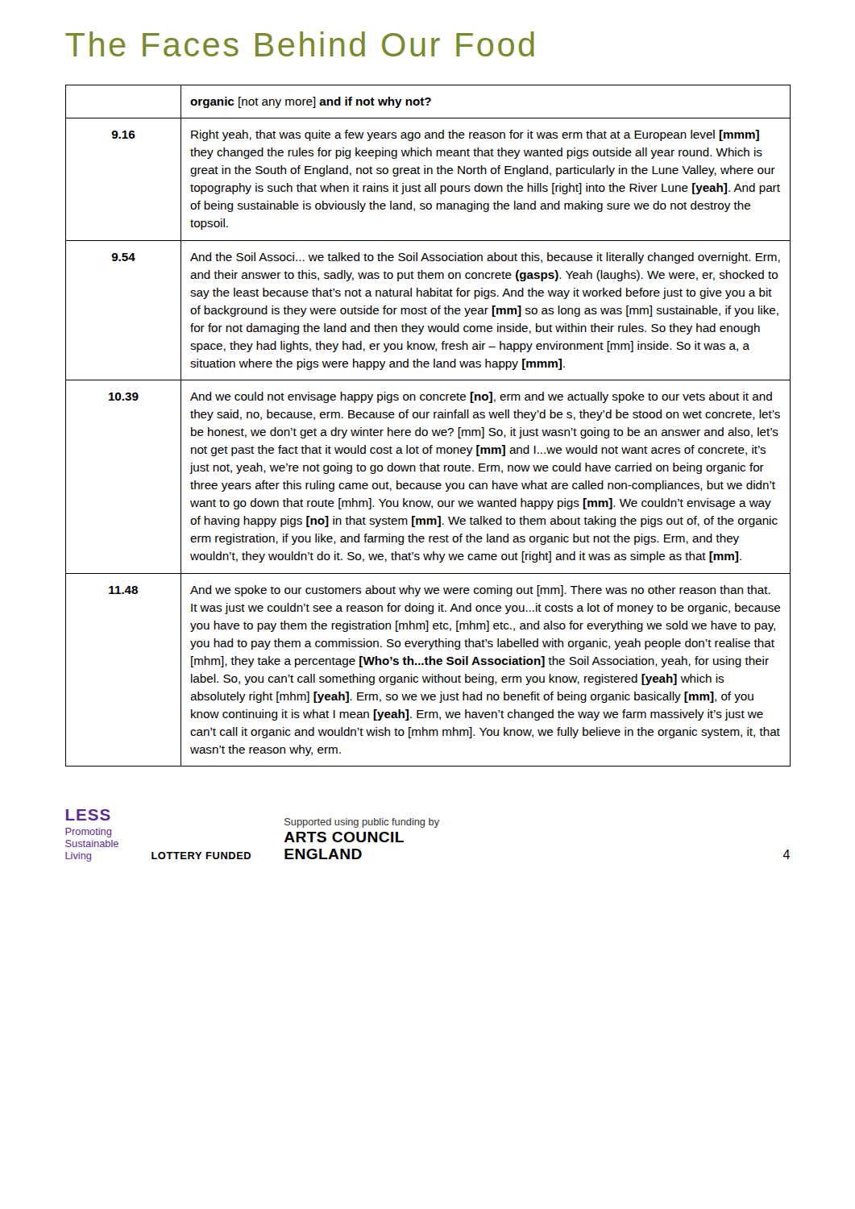The Faces Behind Our Food
| | organic [not any more] and if not why not? |
| 9.16 | Right yeah, that was quite a few years ago and the reason for it was erm that at a European level [mmm] they changed the rules for pig keeping which meant that they wanted pigs outside all year round. Which is great in the South of England, not so great in the North of England, particularly in the Lune Valley, where our topography is such that when it rains it just all pours down the hills [right] into the River Lune [yeah] . And part of being sustainable is obviously the land, so managing the land and making sure we do not destroy the topsoil. |
| 9.54 | And the Soil Associ... we talked to the Soil Association about this, because it literally changed overnight. Erm, and their answer to this, sadly, was to put them on concrete (gasps) . Yeah (laughs). We were, er, shocked to say the least because that’s not a natural habitat for pigs. And the way it worked before just to give you a bit of background is they were outside for most of the year [mm] so as long as was [mm] sustainable, if you like, for for not damaging the land and then they would come inside, but within their rules. So they had enough space, they had lights, they had, er you know, fresh air – happy environment [mm] inside. So it was a, a situation where the pigs were happy and the land was happy [mmm] . |
| 10.39 | And we could not envisage happy pigs on concrete [no] , erm and we actually spoke to our vets about it and they said, no, because, erm. Because of our rainfall as well they’d be s, they’d be stood on wet concrete, let’s be honest, we don’t get a dry winter here do we? [mm] So, it just wasn’t going to be an answer and also, let’s not get past the fact that it would cost a lot of money [mm] and I...we would not want acres of concrete, it’s just not, yeah, we’re not going to go down that route. Erm, now we could have carried on being organic for three years after this ruling came out, because you can have what are called non-compliances, but we didn’t want to go down that route [mhm]. You know, our we wanted happy pigs [mm] . We couldn’t envisage a way of having happy pigs [no] in that system [mm] . We talked to them about taking the pigs out of, of the organic erm registration, if you like, and farming the rest of the land as organic but not the pigs. Erm, and they wouldn’t, they wouldn’t do it. So, we, that’s why we came out [right] and it was as simple as that [mm] . |
| 11.48 | And we spoke to our customers about why we were coming out [mm]. There was no other reason than that. It was just we couldn’t see a reason for doing it. And once you...it costs a lot of money to be organic, because you have to pay them the registration [mhm] etc, [mhm] etc., and also for everything we sold we have to pay, you had to pay them a commission. So everything that’s labelled with organic, yeah people don’t realise that [mhm], they take a percentage [Who’s th...the Soil Association] the Soil Association, yeah, for using their label. So, you can’t call something organic without being, erm you know, registered [yeah] which is absolutely right [mhm] [yeah] . Erm, so we we just had no benefit of being organic basically [mm] , of you know continuing it is what I mean [yeah] . Erm, we haven’t changed the way we farm massively it’s just we can’t call it organic and wouldn’t wish to [mhm mhm]. You know, we fully believe in the organic system, it, that wasn’t the reason why, erm. |
LESS
Promoting
Sustainable
Living
LOTTERY FUNDED
Supported using public funding by
ARTS COUNCIL
ENGLAND
4